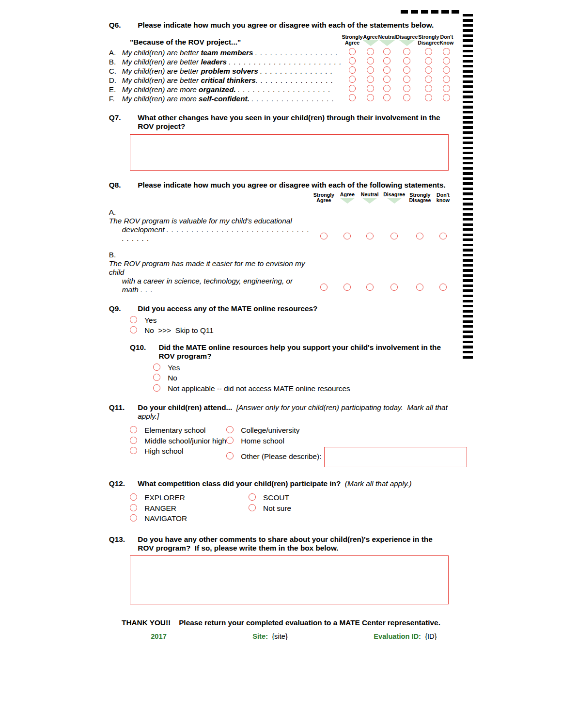Q6. Please indicate how much you agree or disagree with each of the statements below.
| "Because of the ROV project..." | Strongly Agree | Agree | Neutral | Disagree | Strongly Disagree | Don't Know |
| A. My child(ren) are better team members . . . . . . . . . . . . . . . . . | | | | | | |
| B. My child(ren) are better leaders . . . . . . . . . . . . . . . . . . . . . . . | | | | | | |
| C. My child(ren) are better problem solvers . . . . . . . . . . . . . . . | | | | | | |
| D. My child(ren) are better critical thinkers . . . . . . . . . . . . . . . . | | | | | | |
| E. My child(ren) are more organized. . . . . . . . . . . . . . . . . . . . | | | | | | |
| F. My child(ren) are more self-confident. . . . . . . . . . . . . . . . . . | | | | | | |
Q7. What other changes have you seen in your child(ren) through their involvement in the ROV project?
Q8. Please indicate how much you agree or disagree with each of the following statements.
| | Strongly Agree | Agree | Neutral | Disagree | Strongly Disagree | Don't know |
| A. The ROV program is valuable for my child's educational development . . . . . . . . . . . . . . . . . . . . . . . . . . . . . . . . . . . | | | | | | |
| B. The ROV program has made it easier for me to envision my child with a career in science, technology, engineering, or math . . . | | | | | | |
Q9. Did you access any of the MATE online resources?
Yes
No >>> Skip to Q11
Q10. Did the MATE online resources help you support your child's involvement in the ROV program?
Yes
No
Not applicable -- did not access MATE online resources
Q11. Do your child(ren) attend... [Answer only for your child(ren) participating today. Mark all that apply.]
Elementary school
Middle school/junior high
High school
College/university
Home school
Other (Please describe):
Q12. What competition class did your child(ren) participate in? (Mark all that apply.)
EXPLORER
RANGER
NAVIGATOR
SCOUT
Not sure
Q13. Do you have any other comments to share about your child(ren)'s experience in the ROV program? If so, please write them in the box below.
THANK YOU!! Please return your completed evaluation to a MATE Center representative.
2017 Site: {site} Evaluation ID: {ID}